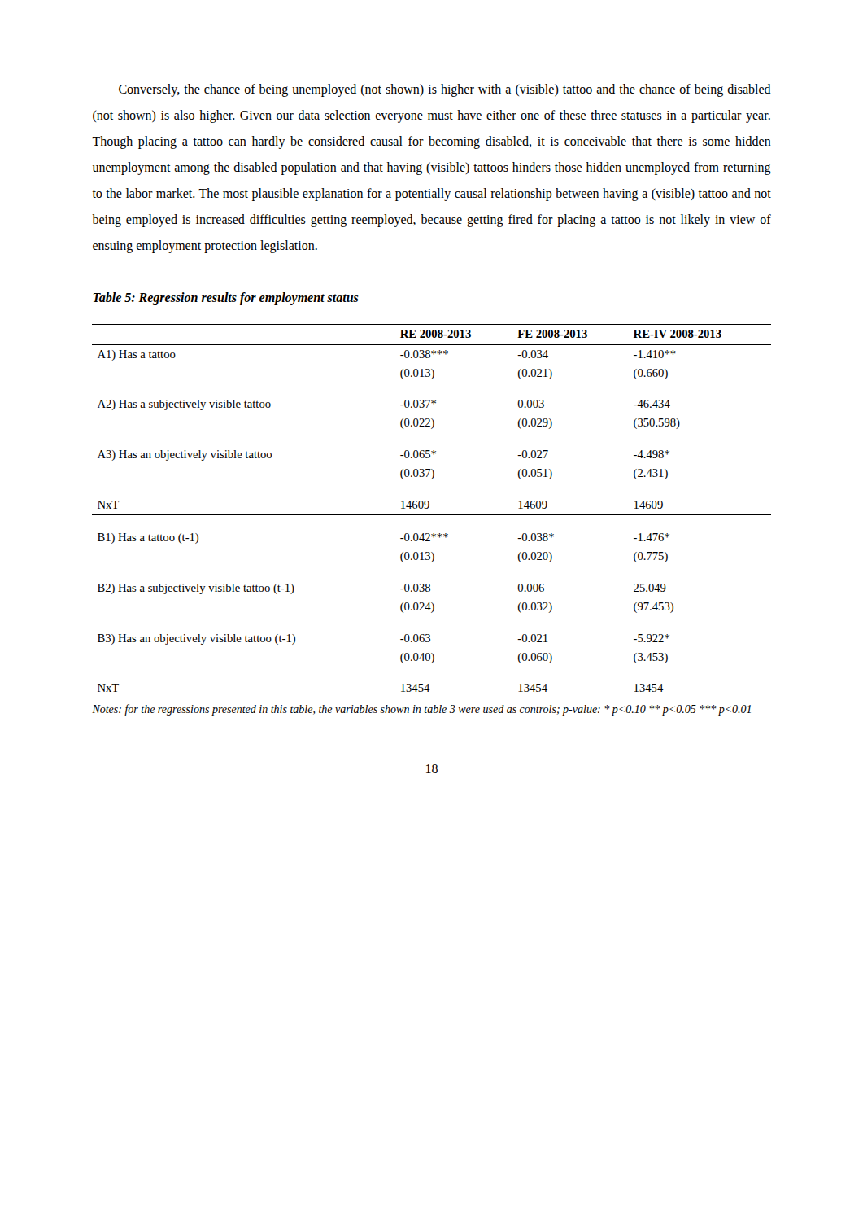Conversely, the chance of being unemployed (not shown) is higher with a (visible) tattoo and the chance of being disabled (not shown) is also higher. Given our data selection everyone must have either one of these three statuses in a particular year. Though placing a tattoo can hardly be considered causal for becoming disabled, it is conceivable that there is some hidden unemployment among the disabled population and that having (visible) tattoos hinders those hidden unemployed from returning to the labor market. The most plausible explanation for a potentially causal relationship between having a (visible) tattoo and not being employed is increased difficulties getting reemployed, because getting fired for placing a tattoo is not likely in view of ensuing employment protection legislation.
Table 5: Regression results for employment status
| | RE 2008-2013 | FE 2008-2013 | RE-IV 2008-2013 |
| --- | --- | --- | --- |
| A1) Has a tattoo | -0.038*** | -0.034 | -1.410** |
| | (0.013) | (0.021) | (0.660) |
| A2) Has a subjectively visible tattoo | -0.037* | 0.003 | -46.434 |
| | (0.022) | (0.029) | (350.598) |
| A3) Has an objectively visible tattoo | -0.065* | -0.027 | -4.498* |
| | (0.037) | (0.051) | (2.431) |
| NxT | 14609 | 14609 | 14609 |
| B1) Has a tattoo (t-1) | -0.042*** | -0.038* | -1.476* |
| | (0.013) | (0.020) | (0.775) |
| B2) Has a subjectively visible tattoo (t-1) | -0.038 | 0.006 | 25.049 |
| | (0.024) | (0.032) | (97.453) |
| B3) Has an objectively visible tattoo (t-1) | -0.063 | -0.021 | -5.922* |
| | (0.040) | (0.060) | (3.453) |
| NxT | 13454 | 13454 | 13454 |
Notes: for the regressions presented in this table, the variables shown in table 3 were used as controls; p-value: * p<0.10 ** p<0.05 *** p<0.01
18